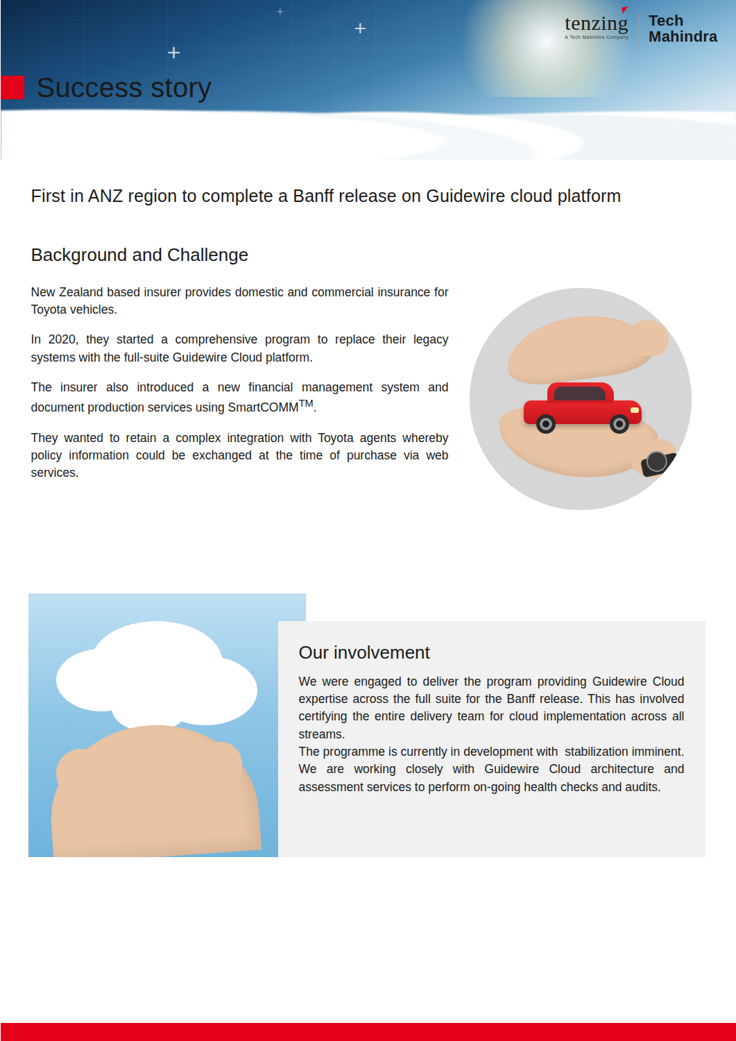+ + +
tenzing
A Tech Mahindra Company
Tech Mahindra
Success story
First in ANZ region to complete a Banff release on Guidewire cloud platform
Background and Challenge
New Zealand based insurer provides domestic and commercial insurance for Toyota vehicles.
In 2020, they started a comprehensive program to replace their legacy systems with the full-suite Guidewire Cloud platform.
The insurer also introduced a new financial management system and document production services using SmartCOMMTM.
They wanted to retain a complex integration with Toyota agents whereby policy information could be exchanged at the time of purchase via web services.
Our involvement
We were engaged to deliver the program providing Guidewire Cloud expertise across the full suite for the Banff release. This has involved certifying the entire delivery team for cloud implementation across all streams.
The programme is currently in development with stabilization imminent. We are working closely with Guidewire Cloud architecture and assessment services to perform on-going health checks and audits.